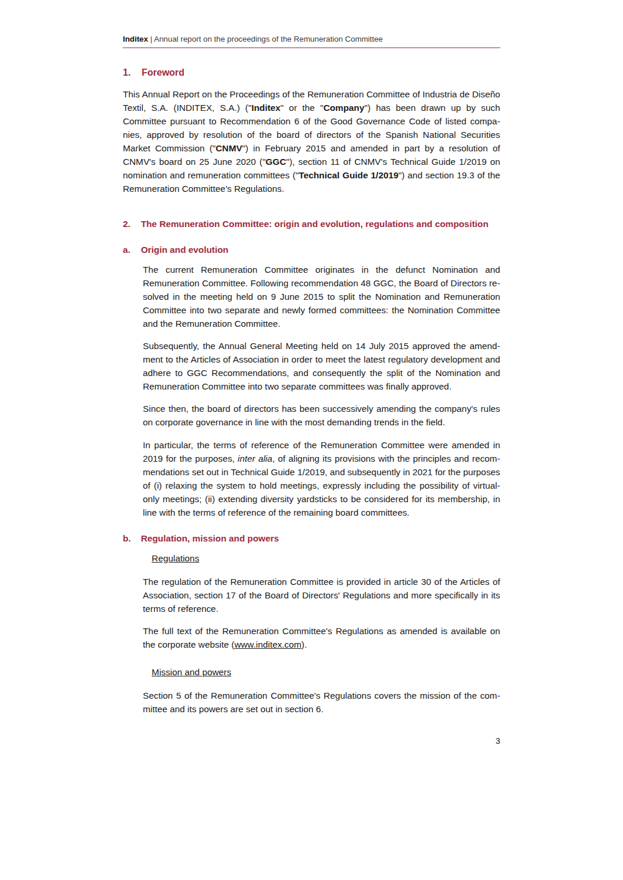Inditex | Annual report on the proceedings of the Remuneration Committee
1. Foreword
This Annual Report on the Proceedings of the Remuneration Committee of Industria de Diseño Textil, S.A. (INDITEX, S.A.) ("Inditex" or the "Company") has been drawn up by such Committee pursuant to Recommendation 6 of the Good Governance Code of listed companies, approved by resolution of the board of directors of the Spanish National Securities Market Commission ("CNMV") in February 2015 and amended in part by a resolution of CNMV's board on 25 June 2020 ("GGC"), section 11 of CNMV's Technical Guide 1/2019 on nomination and remuneration committees ("Technical Guide 1/2019") and section 19.3 of the Remuneration Committee's Regulations.
2. The Remuneration Committee: origin and evolution, regulations and composition
a. Origin and evolution
The current Remuneration Committee originates in the defunct Nomination and Remuneration Committee. Following recommendation 48 GGC, the Board of Directors resolved in the meeting held on 9 June 2015 to split the Nomination and Remuneration Committee into two separate and newly formed committees: the Nomination Committee and the Remuneration Committee.
Subsequently, the Annual General Meeting held on 14 July 2015 approved the amendment to the Articles of Association in order to meet the latest regulatory development and adhere to GGC Recommendations, and consequently the split of the Nomination and Remuneration Committee into two separate committees was finally approved.
Since then, the board of directors has been successively amending the company's rules on corporate governance in line with the most demanding trends in the field.
In particular, the terms of reference of the Remuneration Committee were amended in 2019 for the purposes, inter alia, of aligning its provisions with the principles and recommendations set out in Technical Guide 1/2019, and subsequently in 2021 for the purposes of (i) relaxing the system to hold meetings, expressly including the possibility of virtual-only meetings; (ii) extending diversity yardsticks to be considered for its membership, in line with the terms of reference of the remaining board committees.
b. Regulation, mission and powers
Regulations
The regulation of the Remuneration Committee is provided in article 30 of the Articles of Association, section 17 of the Board of Directors' Regulations and more specifically in its terms of reference.
The full text of the Remuneration Committee's Regulations as amended is available on the corporate website (www.inditex.com).
Mission and powers
Section 5 of the Remuneration Committee's Regulations covers the mission of the committee and its powers are set out in section 6.
3